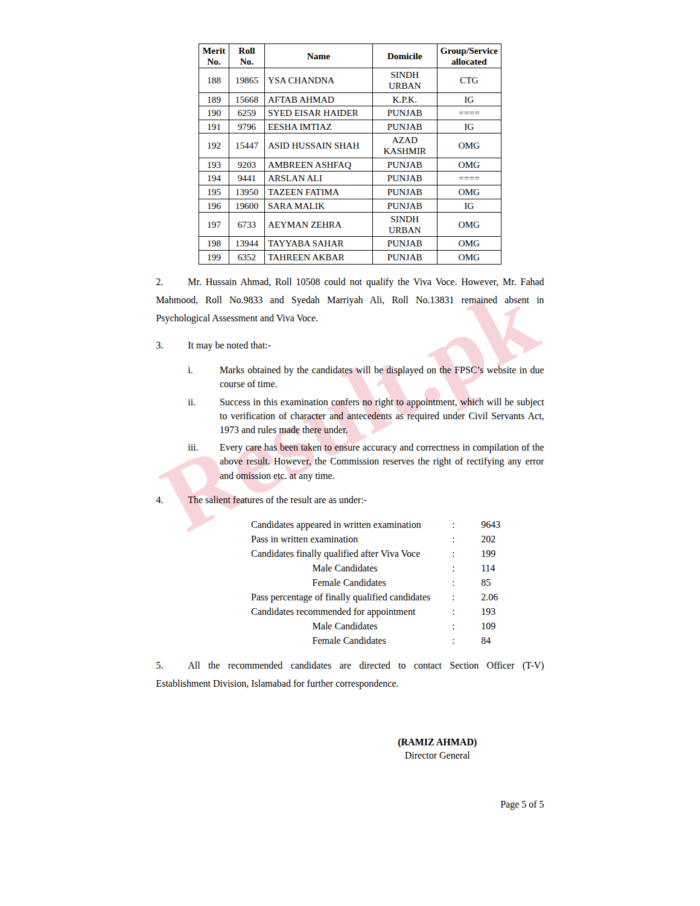Result.pk
| Merit No. | Roll No. | Name | Domicile | Group/Service allocated |
| --- | --- | --- | --- | --- |
| 188 | 19865 | YSA CHANDNA | SINDH URBAN | CTG |
| 189 | 15668 | AFTAB AHMAD | K.P.K. | IG |
| 190 | 6259 | SYED EISAR HAIDER | PUNJAB | ==== |
| 191 | 9796 | EESHA IMTIAZ | PUNJAB | IG |
| 192 | 15447 | ASID HUSSAIN SHAH | AZAD KASHMIR | OMG |
| 193 | 9203 | AMBREEN ASHFAQ | PUNJAB | OMG |
| 194 | 9441 | ARSLAN ALI | PUNJAB | ==== |
| 195 | 13950 | TAZEEN FATIMA | PUNJAB | OMG |
| 196 | 19600 | SARA MALIK | PUNJAB | IG |
| 197 | 6733 | AEYMAN ZEHRA | SINDH URBAN | OMG |
| 198 | 13944 | TAYYABA SAHAR | PUNJAB | OMG |
| 199 | 6352 | TAHREEN AKBAR | PUNJAB | OMG |
2. Mr. Hussain Ahmad, Roll 10508 could not qualify the Viva Voce. However, Mr. Fahad Mahmood, Roll No.9833 and Syedah Marriyah Ali, Roll No.13831 remained absent in Psychological Assessment and Viva Voce.
3. It may be noted that:-
i. Marks obtained by the candidates will be displayed on the FPSC’s website in due course of time.
ii. Success in this examination confers no right to appointment, which will be subject to verification of character and antecedents as required under Civil Servants Act, 1973 and rules made there under.
iii. Every care has been taken to ensure accuracy and correctness in compilation of the above result. However, the Commission reserves the right of rectifying any error and omission etc. at any time.
4. The salient features of the result are as under:-
| Candidates appeared in written examination | : | 9643 |
| Pass in written examination | : | 202 |
| Candidates finally qualified after Viva Voce | : | 199 |
| Male Candidates | : | 114 |
| Female Candidates | : | 85 |
| Pass percentage of finally qualified candidates | : | 2.06 |
| Candidates recommended for appointment | : | 193 |
| Male Candidates | : | 109 |
| Female Candidates | : | 84 |
5. All the recommended candidates are directed to contact Section Officer (T-V) Establishment Division, Islamabad for further correspondence.
(RAMIZ AHMAD)
Director General
Page 5 of 5